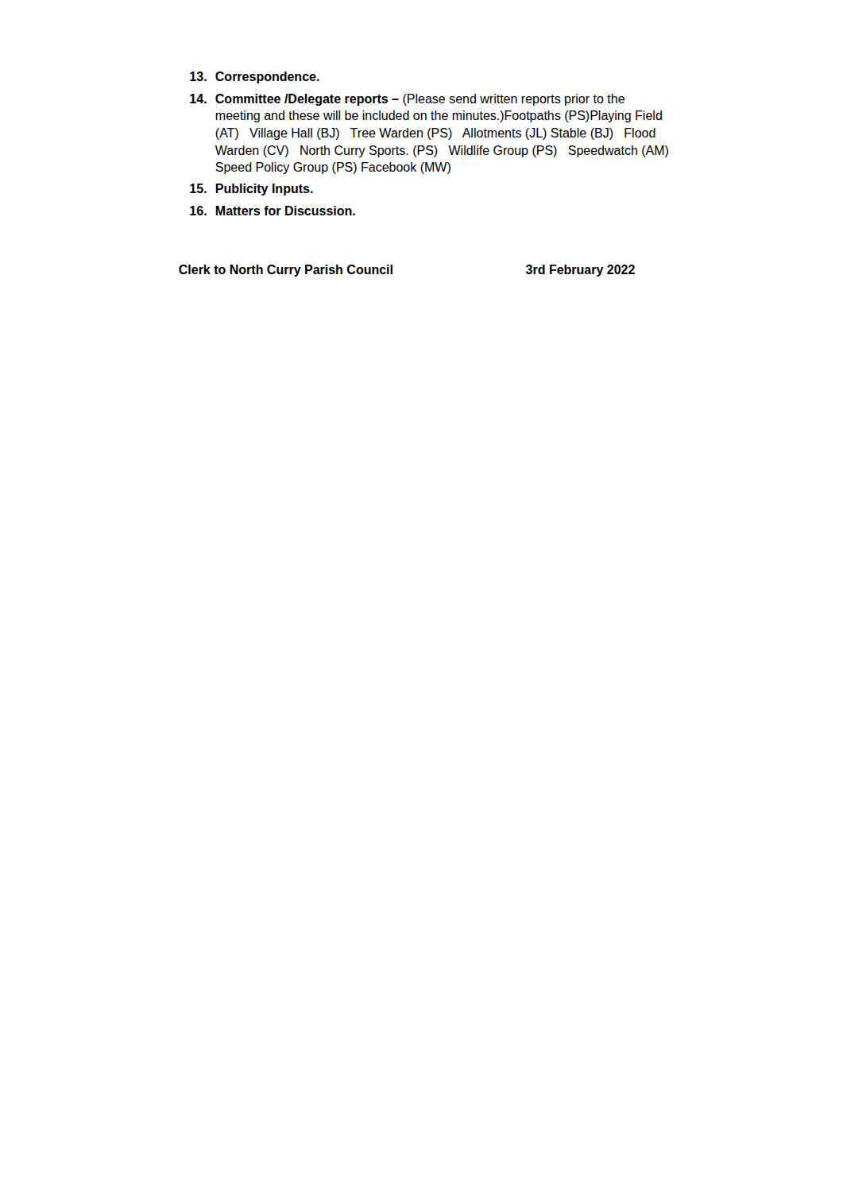Correspondence.
Committee /Delegate reports – (Please send written reports prior to the meeting and these will be included on the minutes.)Footpaths (PS)Playing Field (AT) Village Hall (BJ) Tree Warden (PS) Allotments (JL) Stable (BJ) Flood Warden (CV) North Curry Sports. (PS) Wildlife Group (PS) Speedwatch (AM) Speed Policy Group (PS) Facebook (MW)
Publicity Inputs.
Matters for Discussion.
Clerk to North Curry Parish Council 3rd February 2022